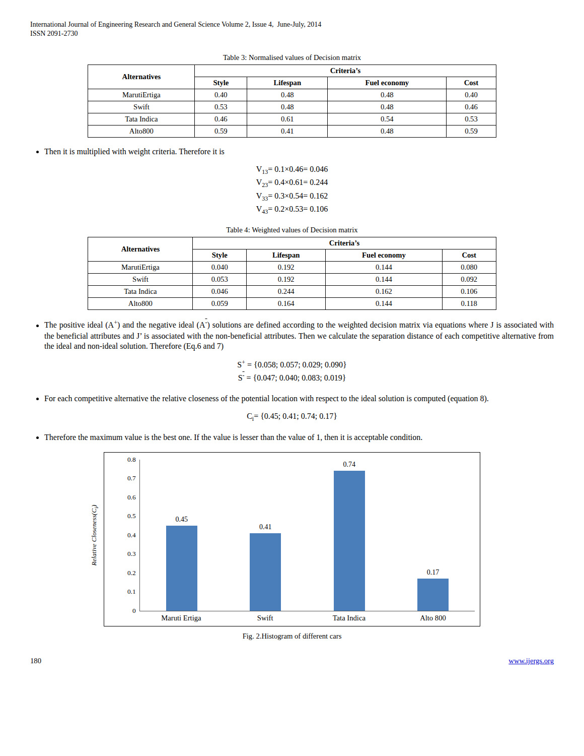International Journal of Engineering Research and General Science Volume 2, Issue 4, June-July, 2014
ISSN 2091-2730
Table 3: Normalised values of Decision matrix
| Alternatives | Criteria’s |
| --- | --- |
| Style | Lifespan | Fuel economy | Cost |
| MarutiErtiga | 0.40 | 0.48 | 0.48 | 0.40 |
| Swift | 0.53 | 0.48 | 0.48 | 0.46 |
| Tata Indica | 0.46 | 0.61 | 0.54 | 0.53 |
| Alto800 | 0.59 | 0.41 | 0.48 | 0.59 |
Then it is multiplied with weight criteria. Therefore it is
V13= 0.1×0.46= 0.046 V23= 0.4×0.61= 0.244 V33= 0.3×0.54= 0.162 V43= 0.2×0.53= 0.106
Table 4: Weighted values of Decision matrix
| Alternatives | Criteria’s |
| --- | --- |
| Style | Lifespan | Fuel economy | Cost |
| MarutiErtiga | 0.040 | 0.192 | 0.144 | 0.080 |
| Swift | 0.053 | 0.192 | 0.144 | 0.092 |
| Tata Indica | 0.046 | 0.244 | 0.162 | 0.106 |
| Alto800 | 0.059 | 0.164 | 0.144 | 0.118 |
The positive ideal (A+) and the negative ideal (A-) solutions are defined according to the weighted decision matrix via equations where J is associated with the beneficial attributes and J’ is associated with the non-beneficial attributes. Then we calculate the separation distance of each competitive alternative from the ideal and non-ideal solution. Therefore (Eq.6 and 7)
S+ = {0.058; 0.057; 0.029; 0.090} S- = {0.047; 0.040; 0.083; 0.019}
For each competitive alternative the relative closeness of the potential location with respect to the ideal solution is computed (equation 8).
Ci= {0.45; 0.41; 0.74; 0.17}
Therefore the maximum value is the best one. If the value is lesser than the value of 1, then it is acceptable condition.
Relative Closeness(Ci)
0.8 0.7 0.6 0.5 0.4 0.3 0.2 0.1 0
0.45
0.41
0.74
0.17
Maruti Ertiga
Swift
Tata Indica
Alto 800
Fig. 2.Histogram of different cars
180
www.ijergs.org